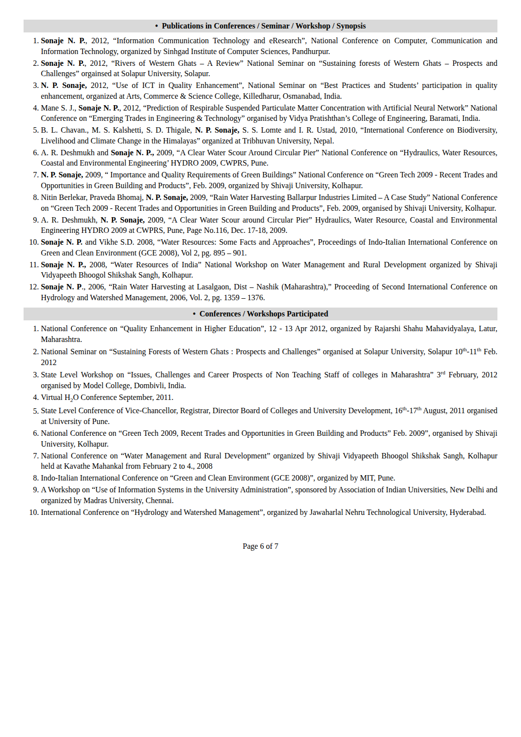Publications in Conferences / Seminar / Workshop / Synopsis
Sonaje N. P., 2012, “Information Communication Technology and eResearch”, National Conference on Computer, Communication and Information Technology, organized by Sinhgad Institute of Computer Sciences, Pandhurpur.
Sonaje N. P., 2012, “Rivers of Western Ghats – A Review” National Seminar on “Sustaining forests of Western Ghats – Prospects and Challenges” orgainsed at Solapur University, Solapur.
N. P. Sonaje, 2012, “Use of ICT in Quality Enhancement”, National Seminar on “Best Practices and Students’ participation in quality enhancement, organized at Arts, Commerce & Science College, Killedharur, Osmanabad, India.
Mane S. J., Sonaje N. P., 2012, “Prediction of Respirable Suspended Particulate Matter Concentration with Artificial Neural Network” National Conference on “Emerging Trades in Engineering & Technology” organised by Vidya Pratishthan’s College of Engineering, Baramati, India.
B. L. Chavan., M. S. Kalshetti, S. D. Thigale, N. P. Sonaje, S. S. Lomte and I. R. Ustad, 2010, “International Conference on Biodiversity, Livelihood and Climate Change in the Himalayas” organized at Tribhuvan University, Nepal.
A. R. Deshmukh and Sonaje N. P., 2009, “A Clear Water Scour Around Circular Pier” National Conference on “Hydraulics, Water Resources, Coastal and Environmental Engineering’ HYDRO 2009, CWPRS, Pune.
N. P. Sonaje, 2009, “ Importance and Quality Requirements of Green Buildings” National Conference on “Green Tech 2009 - Recent Trades and Opportunities in Green Building and Products”, Feb. 2009, organized by Shivaji University, Kolhapur.
Nitin Berlekar, Praveda Bhomaj, N. P. Sonaje, 2009, “Rain Water Harvesting Ballarpur Industries Limited – A Case Study” National Conference on “Green Tech 2009 - Recent Trades and Opportunities in Green Building and Products”, Feb. 2009, organised by Shivaji University, Kolhapur.
A. R. Deshmukh, N. P. Sonaje, 2009, “A Clear Water Scour around Circular Pier” Hydraulics, Water Resource, Coastal and Environmental Engineering HYDRO 2009 at CWPRS, Pune, Page No.116, Dec. 17-18, 2009.
Sonaje N. P. and Vikhe S.D. 2008, “Water Resources: Some Facts and Approaches”, Proceedings of Indo-Italian International Conference on Green and Clean Environment (GCE 2008), Vol 2, pg. 895 – 901.
Sonaje N. P., 2008, “Water Resources of India” National Workshop on Water Management and Rural Development organized by Shivaji Vidyapeeth Bhoogol Shikshak Sangh, Kolhapur.
Sonaje N. P., 2006, “Rain Water Harvesting at Lasalgaon, Dist – Nashik (Maharashtra),” Proceeding of Second International Conference on Hydrology and Watershed Management, 2006, Vol. 2, pg. 1359 – 1376.
Conferences / Workshops Participated
National Conference on “Quality Enhancement in Higher Education”, 12 - 13 Apr 2012, organized by Rajarshi Shahu Mahavidyalaya, Latur, Maharashtra.
National Seminar on “Sustaining Forests of Western Ghats : Prospects and Challenges” organised at Solapur University, Solapur 10th-11th Feb. 2012
State Level Workshop on “Issues, Challenges and Career Prospects of Non Teaching Staff of colleges in Maharashtra” 3rd February, 2012 organised by Model College, Dombivli, India.
Virtual H2O Conference September, 2011.
State Level Conference of Vice-Chancellor, Registrar, Director Board of Colleges and University Development, 16th-17th August, 2011 organised at University of Pune.
National Conference on “Green Tech 2009, Recent Trades and Opportunities in Green Building and Products” Feb. 2009”, organised by Shivaji University, Kolhapur.
National Conference on “Water Management and Rural Development” organized by Shivaji Vidyapeeth Bhoogol Shikshak Sangh, Kolhapur held at Kavathe Mahankal from February 2 to 4., 2008
Indo-Italian International Conference on “Green and Clean Environment (GCE 2008)”, organized by MIT, Pune.
A Workshop on “Use of Information Systems in the University Administration”, sponsored by Association of Indian Universities, New Delhi and organized by Madras University, Chennai.
International Conference on “Hydrology and Watershed Management”, organized by Jawaharlal Nehru Technological University, Hyderabad.
Page 6 of 7